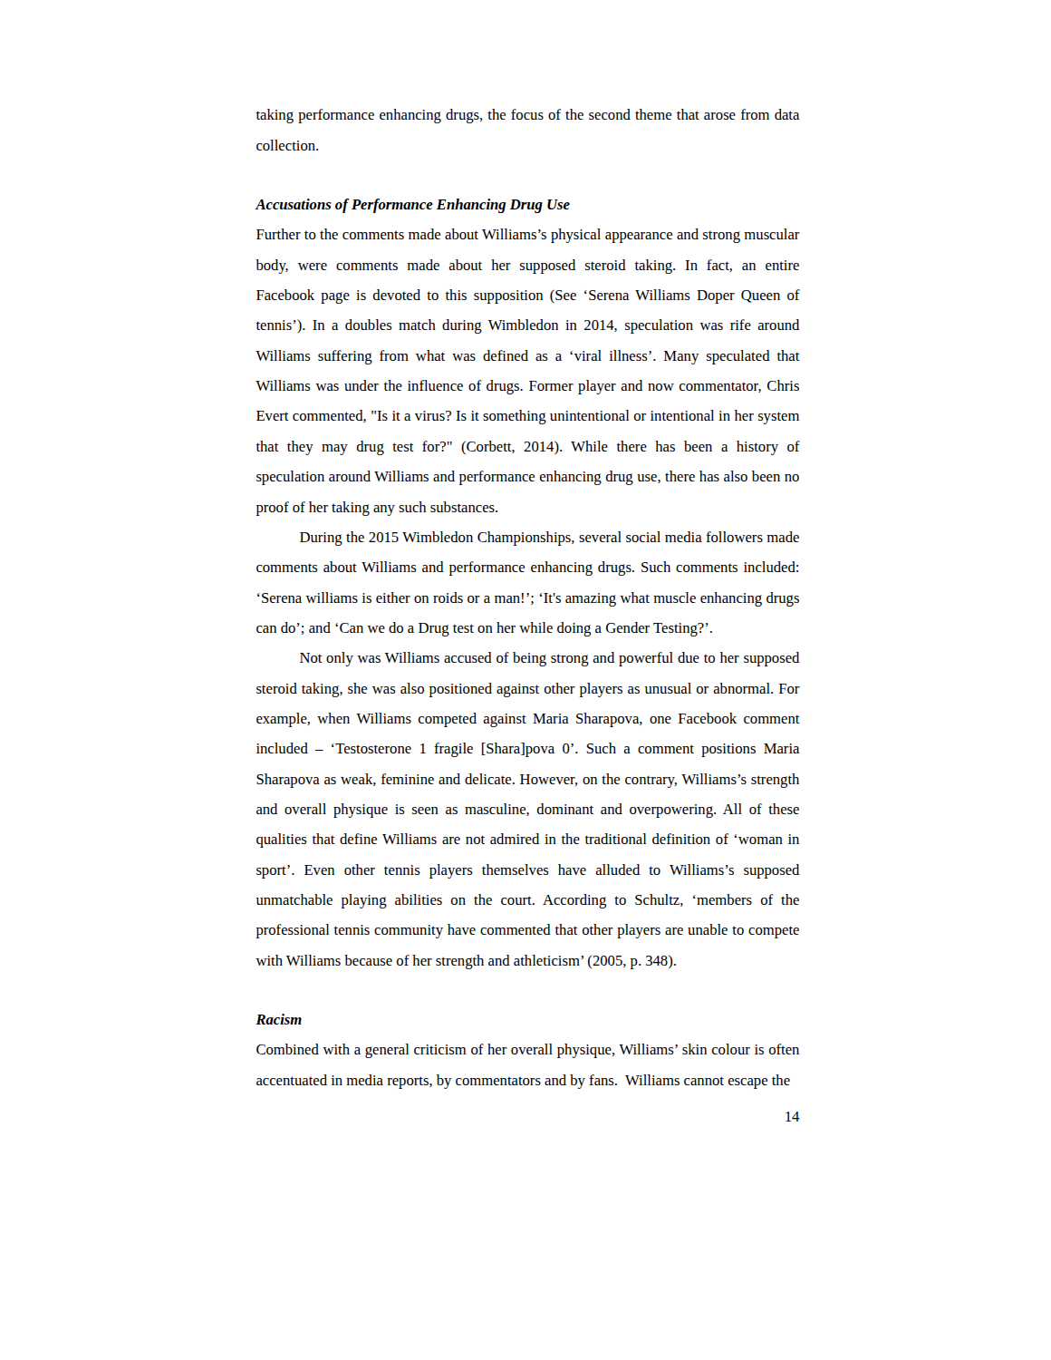taking performance enhancing drugs, the focus of the second theme that arose from data collection.
Accusations of Performance Enhancing Drug Use
Further to the comments made about Williams’s physical appearance and strong muscular body, were comments made about her supposed steroid taking. In fact, an entire Facebook page is devoted to this supposition (See ‘Serena Williams Doper Queen of tennis’). In a doubles match during Wimbledon in 2014, speculation was rife around Williams suffering from what was defined as a ‘viral illness’. Many speculated that Williams was under the influence of drugs. Former player and now commentator, Chris Evert commented, "Is it a virus? Is it something unintentional or intentional in her system that they may drug test for?" (Corbett, 2014). While there has been a history of speculation around Williams and performance enhancing drug use, there has also been no proof of her taking any such substances.
During the 2015 Wimbledon Championships, several social media followers made comments about Williams and performance enhancing drugs. Such comments included: ‘Serena williams is either on roids or a man!’; ‘It's amazing what muscle enhancing drugs can do’; and ‘Can we do a Drug test on her while doing a Gender Testing?’.
Not only was Williams accused of being strong and powerful due to her supposed steroid taking, she was also positioned against other players as unusual or abnormal. For example, when Williams competed against Maria Sharapova, one Facebook comment included – ‘Testosterone 1 fragile [Shara]pova 0’. Such a comment positions Maria Sharapova as weak, feminine and delicate. However, on the contrary, Williams’s strength and overall physique is seen as masculine, dominant and overpowering. All of these qualities that define Williams are not admired in the traditional definition of ‘woman in sport’. Even other tennis players themselves have alluded to Williams’s supposed unmatchable playing abilities on the court. According to Schultz, ‘members of the professional tennis community have commented that other players are unable to compete with Williams because of her strength and athleticism’ (2005, p. 348).
Racism
Combined with a general criticism of her overall physique, Williams’ skin colour is often accentuated in media reports, by commentators and by fans. Williams cannot escape the
14